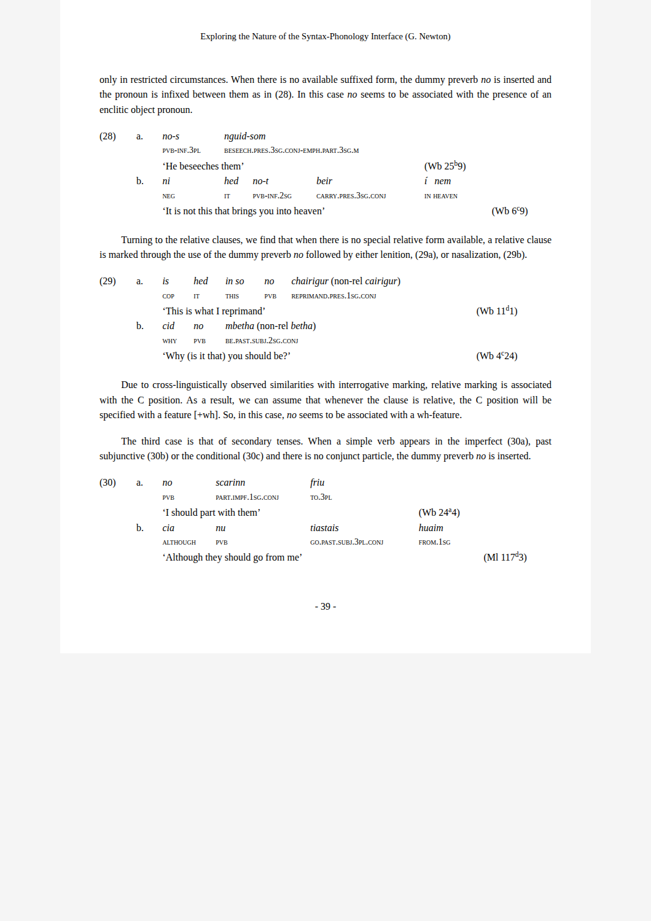Exploring the Nature of the Syntax-Phonology Interface (G. Newton)
only in restricted circumstances. When there is no available suffixed form, the dummy preverb no is inserted and the pronoun is infixed between them as in (28). In this case no seems to be associated with the presence of an enclitic object pronoun.
| (28) | a. | no-s | nguid-som | |
| | | pvb-inf.3pl | beseech.pres.3sg.conj-emph.part.3sg.m | |
| | | ‘He beseeches them’ | (Wb 25 b 9) |
| | b. | ni | hed | no-t | beir | í nem | |
| | | neg | it | pvb-inf.2sg | carry.pres.3sg.conj | in heaven | |
| | | ‘It is not this that brings you into heaven’ | (Wb 6 c 9) |
Turning to the relative clauses, we find that when there is no special relative form available, a relative clause is marked through the use of the dummy preverb no followed by either lenition, (29a), or nasalization, (29b).
| (29) | a. | is | hed | in so | no | chairigur (non-rel cairigur ) | |
| | | cop | it | this | pvb | reprimand.pres.1sg.conj | |
| | | ‘This is what I reprimand’ | (Wb 11 d 1) |
| | b. | cid | no | mbetha (non-rel betha ) | |
| | | why | pvb | be.past.subj.2sg.conj | |
| | | ‘Why (is it that) you should be?’ | (Wb 4 c 24) |
Due to cross-linguistically observed similarities with interrogative marking, relative marking is associated with the C position. As a result, we can assume that whenever the clause is relative, the C position will be specified with a feature [+wh]. So, in this case, no seems to be associated with a wh-feature.
The third case is that of secondary tenses. When a simple verb appears in the imperfect (30a), past subjunctive (30b) or the conditional (30c) and there is no conjunct particle, the dummy preverb no is inserted.
| (30) | a. | no | scarinn | friu | |
| | | pvb | part.impf.1sg.conj | to.3pl | |
| | | ‘I should part with them’ | (Wb 24 a 4) |
| | b. | cia | nu | tiastais | huaim | |
| | | although | pvb | go.past.subj.3pl.conj | from.1sg | |
| | | ‘Although they should go from me’ | (Ml 117 d 3) |
- 39 -